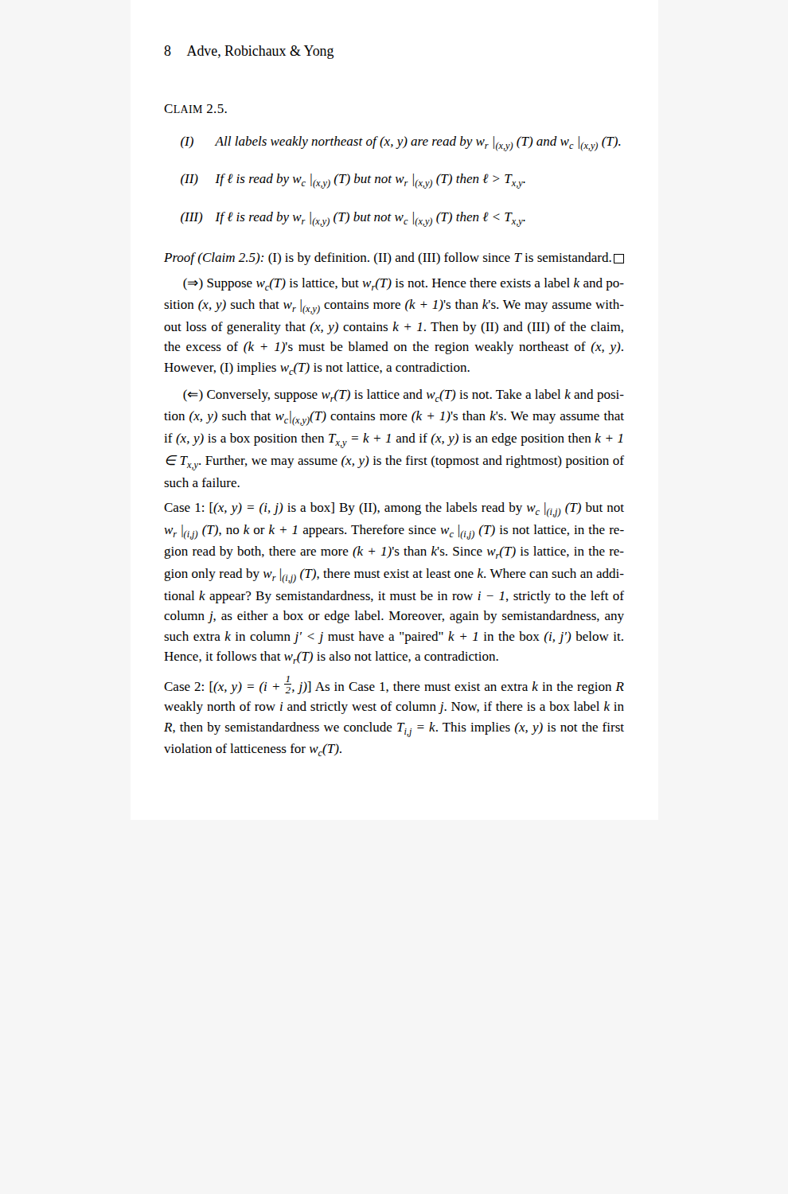8 Adve, Robichaux & Yong
CLAIM 2.5.
(I) All labels weakly northeast of (x, y) are read by wr |(x,y) (T) and wc |(x,y) (T).
(II) If ℓ is read by wc |(x,y) (T) but not wr |(x,y) (T) then ℓ > Tx,y.
(III) If ℓ is read by wr |(x,y) (T) but not wc |(x,y) (T) then ℓ < Tx,y.
Proof (Claim 2.5): (I) is by definition. (II) and (III) follow since T is semistandard.
(⇒) Suppose wc(T) is lattice, but wr(T) is not. Hence there exists a label k and position (x, y) such that wr |(x,y) contains more (k + 1)'s than k's. We may assume without loss of generality that (x, y) contains k + 1. Then by (II) and (III) of the claim, the excess of (k + 1)'s must be blamed on the region weakly northeast of (x, y). However, (I) implies wc(T) is not lattice, a contradiction.
(⇐) Conversely, suppose wr(T) is lattice and wc(T) is not. Take a label k and position (x, y) such that wc|(x,y)(T) contains more (k + 1)'s than k's. We may assume that if (x, y) is a box position then Tx,y = k + 1 and if (x, y) is an edge position then k + 1 ∈ Tx,y. Further, we may assume (x, y) is the first (topmost and rightmost) position of such a failure.
Case 1: [(x, y) = (i, j) is a box] By (II), among the labels read by wc |(i,j) (T) but not wr |(i,j) (T), no k or k + 1 appears. Therefore since wc |(i,j) (T) is not lattice, in the region read by both, there are more (k + 1)'s than k's. Since wr(T) is lattice, in the region only read by wr |(i,j) (T), there must exist at least one k. Where can such an additional k appear? By semistandardness, it must be in row i − 1, strictly to the left of column j, as either a box or edge label. Moreover, again by semistandardness, any such extra k in column j′ < j must have a "paired" k + 1 in the box (i, j′) below it. Hence, it follows that wr(T) is also not lattice, a contradiction.
Case 2: [(x, y) = (i + 12, j)] As in Case 1, there must exist an extra k in the region R weakly north of row i and strictly west of column j. Now, if there is a box label k in R, then by semistandardness we conclude Ti,j = k. This implies (x, y) is not the first violation of latticeness for wc(T).